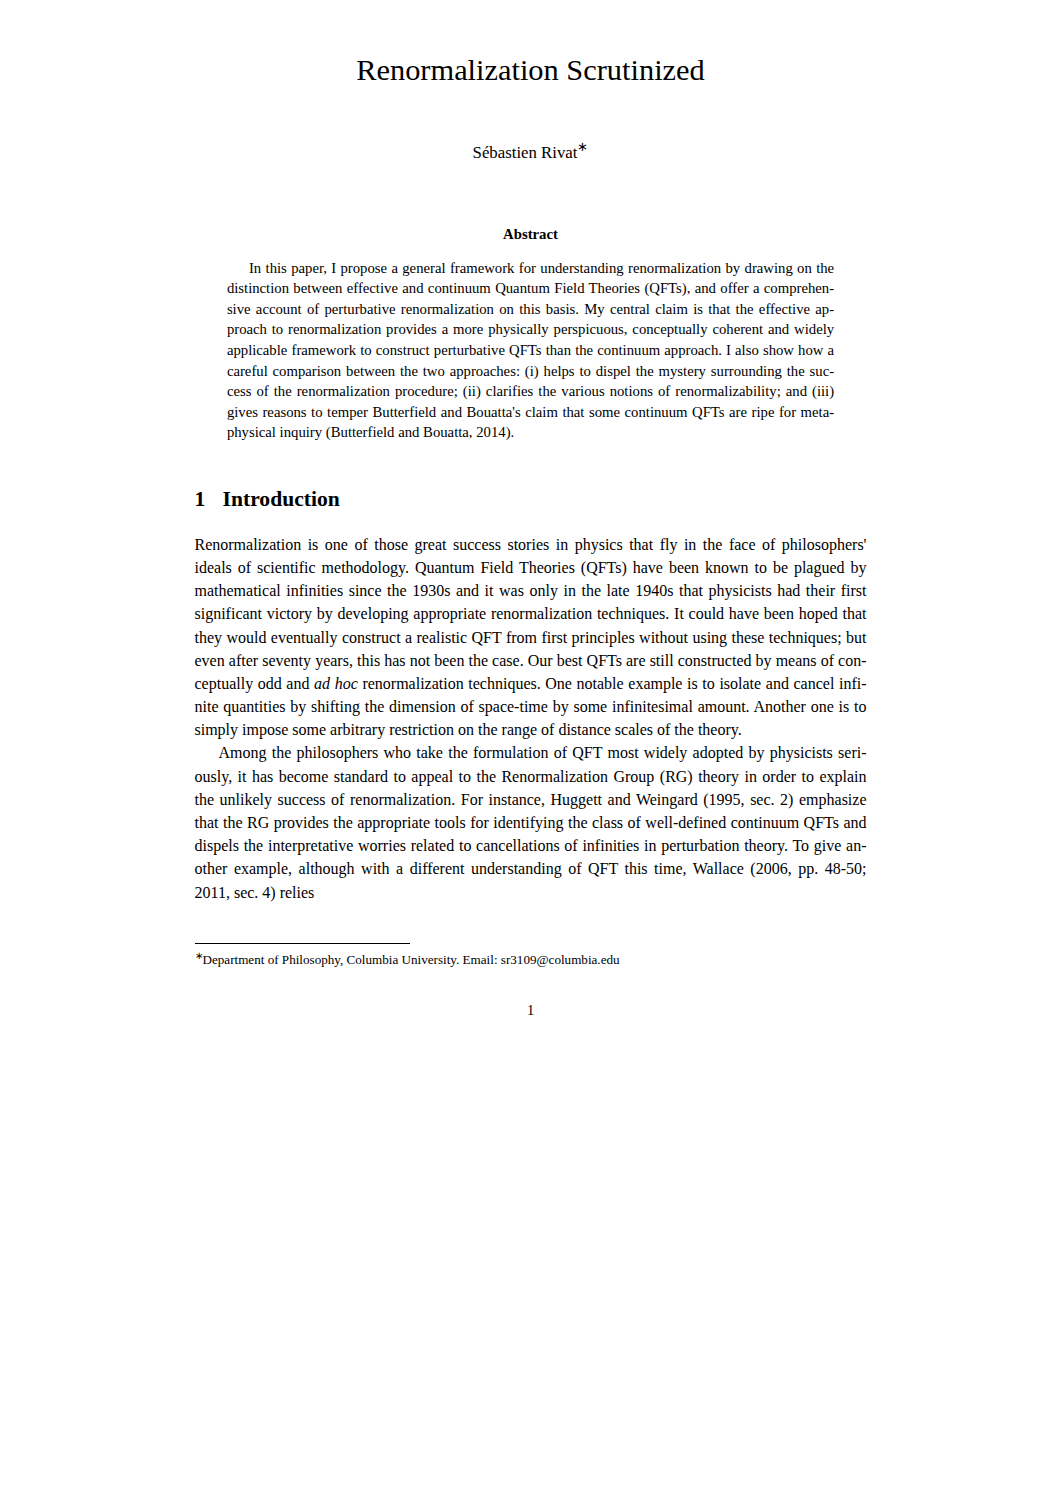Renormalization Scrutinized
Sébastien Rivat∗
Abstract
In this paper, I propose a general framework for understanding renormalization by drawing on the distinction between effective and continuum Quantum Field Theories (QFTs), and offer a comprehensive account of perturbative renormalization on this basis. My central claim is that the effective approach to renormalization provides a more physically perspicuous, conceptually coherent and widely applicable framework to construct perturbative QFTs than the continuum approach. I also show how a careful comparison between the two approaches: (i) helps to dispel the mystery surrounding the success of the renormalization procedure; (ii) clarifies the various notions of renormalizability; and (iii) gives reasons to temper Butterfield and Bouatta's claim that some continuum QFTs are ripe for metaphysical inquiry (Butterfield and Bouatta, 2014).
1 Introduction
Renormalization is one of those great success stories in physics that fly in the face of philosophers' ideals of scientific methodology. Quantum Field Theories (QFTs) have been known to be plagued by mathematical infinities since the 1930s and it was only in the late 1940s that physicists had their first significant victory by developing appropriate renormalization techniques. It could have been hoped that they would eventually construct a realistic QFT from first principles without using these techniques; but even after seventy years, this has not been the case. Our best QFTs are still constructed by means of conceptually odd and ad hoc renormalization techniques. One notable example is to isolate and cancel infinite quantities by shifting the dimension of space-time by some infinitesimal amount. Another one is to simply impose some arbitrary restriction on the range of distance scales of the theory.
Among the philosophers who take the formulation of QFT most widely adopted by physicists seriously, it has become standard to appeal to the Renormalization Group (RG) theory in order to explain the unlikely success of renormalization. For instance, Huggett and Weingard (1995, sec. 2) emphasize that the RG provides the appropriate tools for identifying the class of well-defined continuum QFTs and dispels the interpretative worries related to cancellations of infinities in perturbation theory. To give another example, although with a different understanding of QFT this time, Wallace (2006, pp. 48-50; 2011, sec. 4) relies
∗Department of Philosophy, Columbia University. Email: sr3109@columbia.edu
1